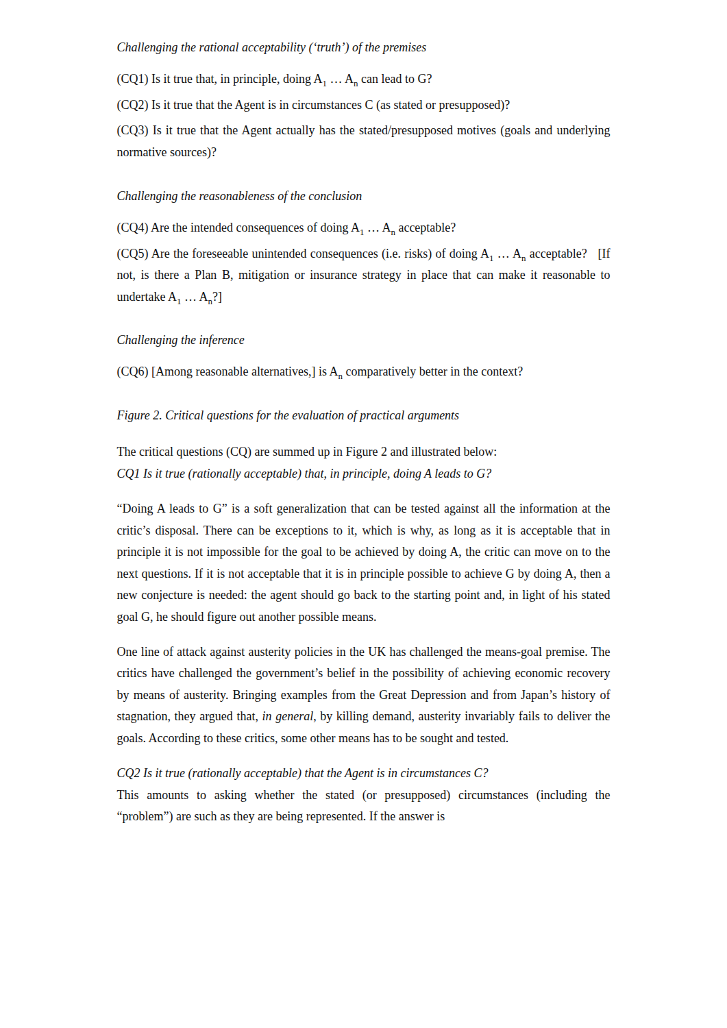Challenging the rational acceptability (‘truth’) of the premises
(CQ1) Is it true that, in principle, doing A1 … An can lead to G?
(CQ2) Is it true that the Agent is in circumstances C (as stated or presupposed)?
(CQ3) Is it true that the Agent actually has the stated/presupposed motives (goals and underlying normative sources)?
Challenging the reasonableness of the conclusion
(CQ4) Are the intended consequences of doing A1 … An acceptable?
(CQ5) Are the foreseeable unintended consequences (i.e. risks) of doing A1 … An acceptable? [If not, is there a Plan B, mitigation or insurance strategy in place that can make it reasonable to undertake A1 … An?]
Challenging the inference
(CQ6) [Among reasonable alternatives,] is An comparatively better in the context?
Figure 2. Critical questions for the evaluation of practical arguments
The critical questions (CQ) are summed up in Figure 2 and illustrated below:
CQ1 Is it true (rationally acceptable) that, in principle, doing A leads to G?
“Doing A leads to G” is a soft generalization that can be tested against all the information at the critic’s disposal. There can be exceptions to it, which is why, as long as it is acceptable that in principle it is not impossible for the goal to be achieved by doing A, the critic can move on to the next questions. If it is not acceptable that it is in principle possible to achieve G by doing A, then a new conjecture is needed: the agent should go back to the starting point and, in light of his stated goal G, he should figure out another possible means.
One line of attack against austerity policies in the UK has challenged the means-goal premise. The critics have challenged the government’s belief in the possibility of achieving economic recovery by means of austerity. Bringing examples from the Great Depression and from Japan’s history of stagnation, they argued that, in general, by killing demand, austerity invariably fails to deliver the goals. According to these critics, some other means has to be sought and tested.
CQ2 Is it true (rationally acceptable) that the Agent is in circumstances C?
This amounts to asking whether the stated (or presupposed) circumstances (including the “problem”) are such as they are being represented. If the answer is